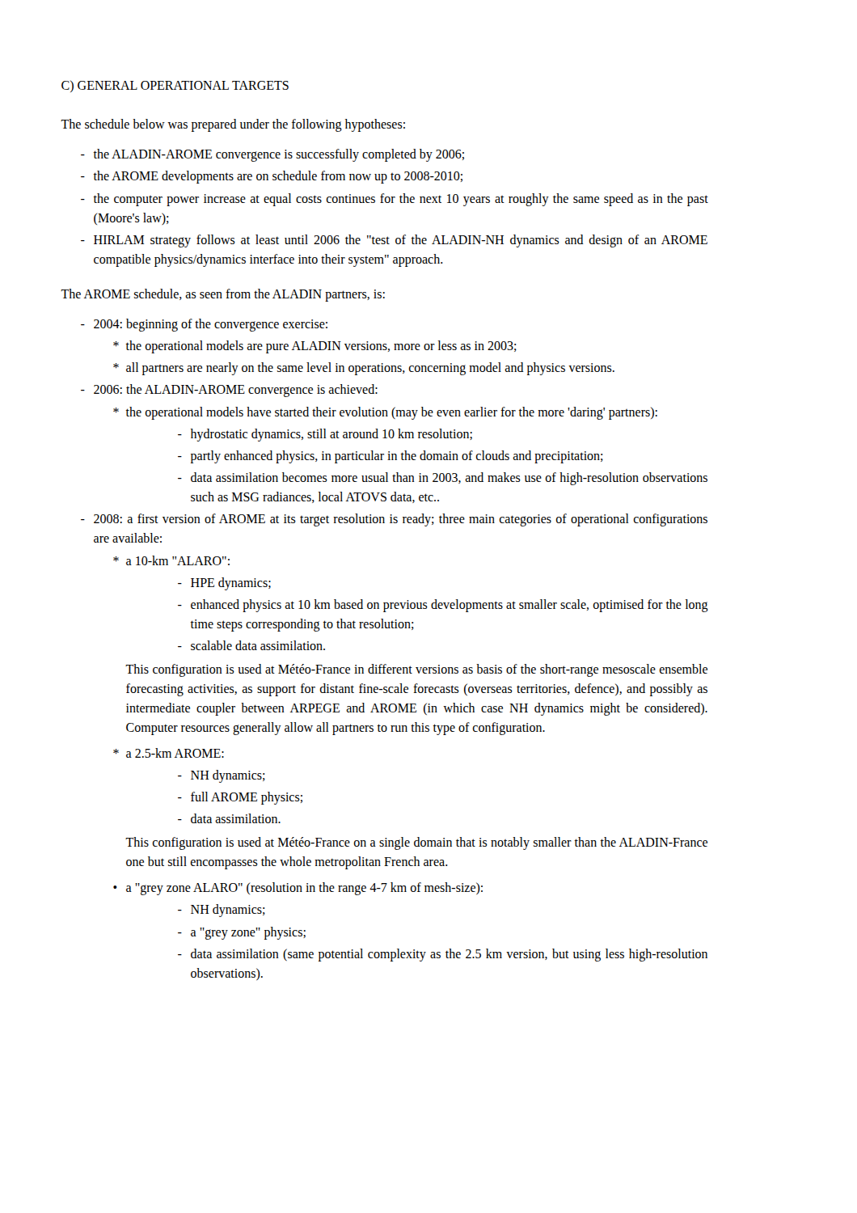C) GENERAL OPERATIONAL TARGETS
The schedule below was prepared under the following hypotheses:
the ALADIN-AROME convergence is successfully completed by 2006;
the AROME developments are on schedule from now up to 2008-2010;
the computer power increase at equal costs continues for the next 10 years at roughly the same speed as in the past (Moore's law);
HIRLAM strategy follows at least until 2006 the "test of the ALADIN-NH dynamics and design of an AROME compatible physics/dynamics interface into their system" approach.
The AROME schedule, as seen from the ALADIN partners, is:
2004: beginning of the convergence exercise:
the operational models are pure ALADIN versions, more or less as in 2003;
all partners are nearly on the same level in operations, concerning model and physics versions.
2006: the ALADIN-AROME convergence is achieved:
the operational models have started their evolution (may be even earlier for the more 'daring' partners):
hydrostatic dynamics, still at around 10 km resolution;
partly enhanced physics, in particular in the domain of clouds and precipitation;
data assimilation becomes more usual than in 2003, and makes use of high-resolution observations such as MSG radiances, local ATOVS data, etc..
2008: a first version of AROME at its target resolution is ready; three main categories of operational configurations are available:
a 10-km "ALARO":
HPE dynamics;
enhanced physics at 10 km based on previous developments at smaller scale, optimised for the long time steps corresponding to that resolution;
scalable data assimilation.
This configuration is used at Météo-France in different versions as basis of the short-range mesoscale ensemble forecasting activities, as support for distant fine-scale forecasts (overseas territories, defence), and possibly as intermediate coupler between ARPEGE and AROME (in which case NH dynamics might be considered). Computer resources generally allow all partners to run this type of configuration.
a 2.5-km AROME:
NH dynamics;
full AROME physics;
data assimilation.
This configuration is used at Météo-France on a single domain that is notably smaller than the ALADIN-France one but still encompasses the whole metropolitan French area.
a "grey zone ALARO" (resolution in the range 4-7 km of mesh-size):
NH dynamics;
a "grey zone" physics;
data assimilation (same potential complexity as the 2.5 km version, but using less high-resolution observations).